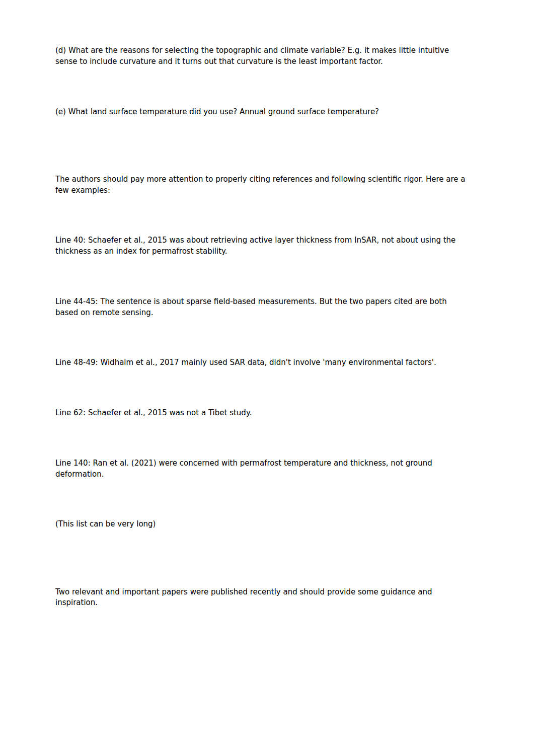(d) What are the reasons for selecting the topographic and climate variable? E.g. it makes little intuitive sense to include curvature and it turns out that curvature is the least important factor.
(e) What land surface temperature did you use? Annual ground surface temperature?
The authors should pay more attention to properly citing references and following scientific rigor. Here are a few examples:
Line 40: Schaefer et al., 2015 was about retrieving active layer thickness from InSAR, not about using the thickness as an index for permafrost stability.
Line 44-45: The sentence is about sparse field-based measurements. But the two papers cited are both based on remote sensing.
Line 48-49: Widhalm et al., 2017 mainly used SAR data, didn't involve 'many environmental factors'.
Line 62: Schaefer et al., 2015 was not a Tibet study.
Line 140: Ran et al. (2021) were concerned with permafrost temperature and thickness, not ground deformation.
(This list can be very long)
Two relevant and important papers were published recently and should provide some guidance and inspiration.